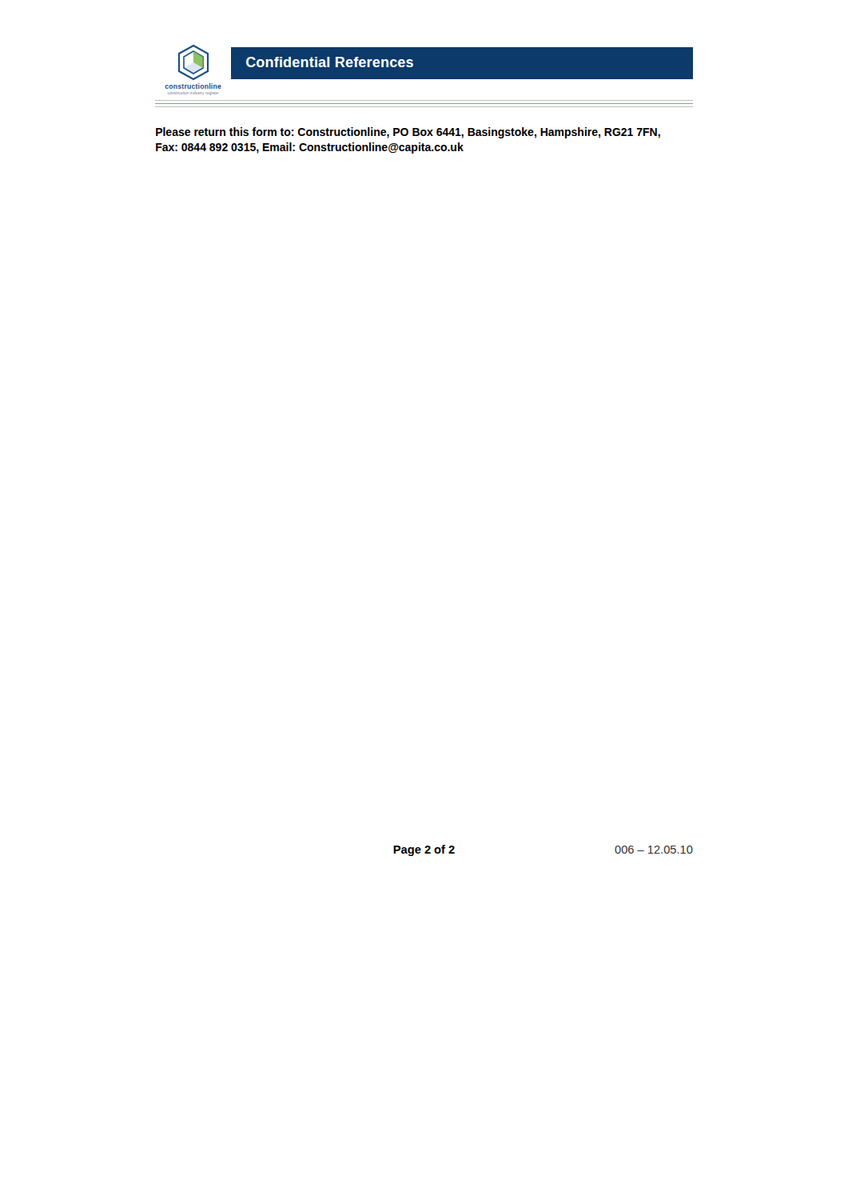constructionline
construction industry register
Confidential References
Please return this form to: Constructionline, PO Box 6441, Basingstoke, Hampshire, RG21 7FN, Fax: 0844 892 0315, Email: Constructionline@capita.co.uk
Page 2 of 2
006 – 12.05.10